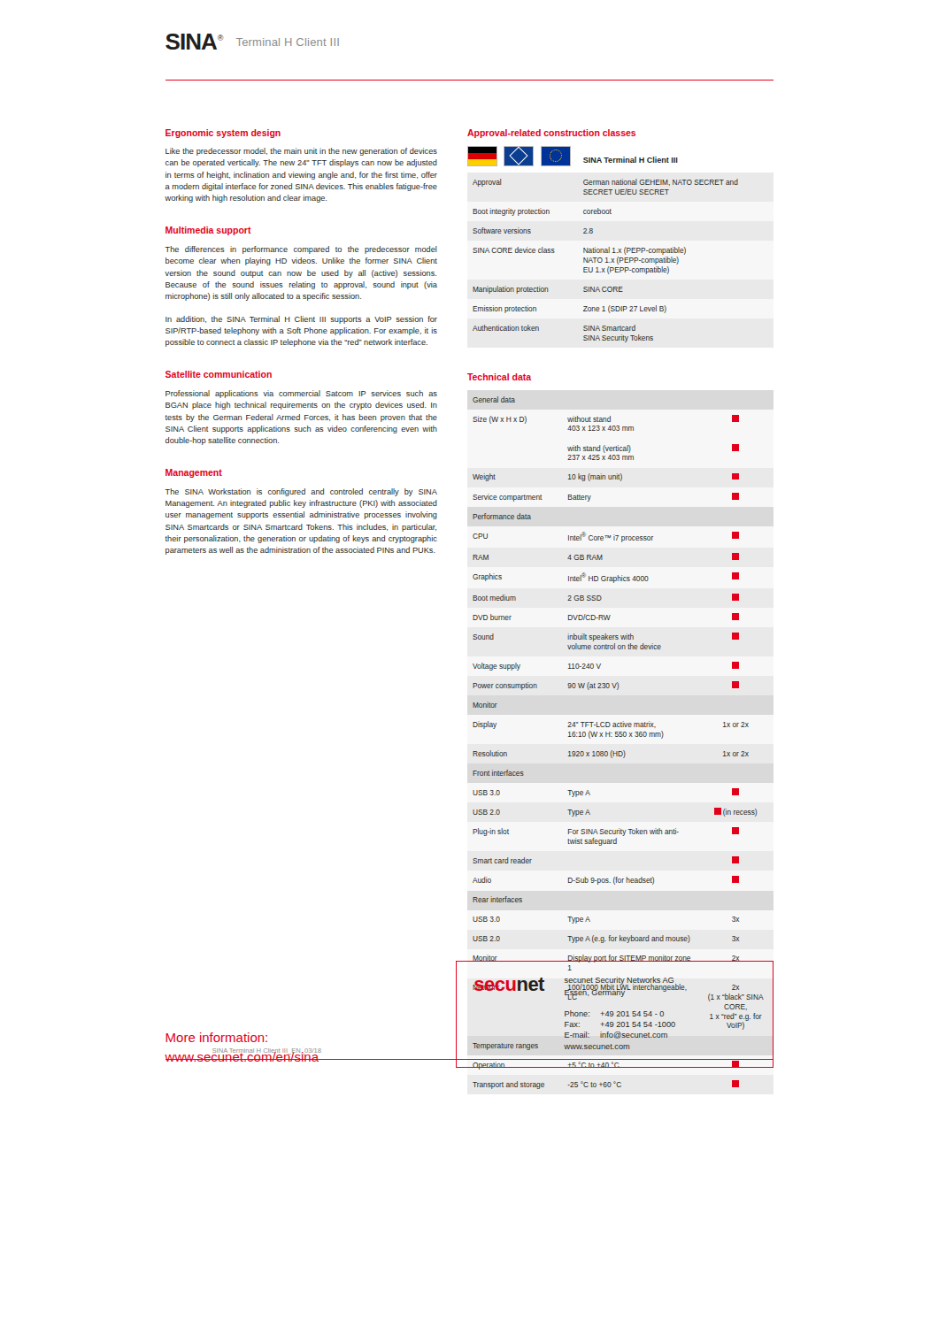SINA®
Terminal H Client III
Ergonomic system design
Like the predecessor model, the main unit in the new generation of devices can be operated vertically. The new 24" TFT displays can now be adjusted in terms of height, inclination and viewing angle and, for the first time, offer a modern digital interface for zoned SINA devices. This enables fatigue-free working with high resolution and clear image.
Multimedia support
The differences in performance compared to the predecessor model become clear when playing HD videos. Unlike the former SINA Client version the sound output can now be used by all (active) sessions. Because of the sound issues relating to approval, sound input (via microphone) is still only allocated to a specific session.
In addition, the SINA Terminal H Client III supports a VoIP session for SIP/RTP-based telephony with a Soft Phone application. For example, it is possible to connect a classic IP telephone via the “red” network interface.
Satellite communication
Professional applications via commercial Satcom IP services such as BGAN place high technical requirements on the crypto devices used. In tests by the German Federal Armed Forces, it has been proven that the SINA Client supports applications such as video conferencing even with double-hop satellite connection.
Management
The SINA Workstation is configured and controled centrally by SINA Management. An integrated public key infrastructure (PKI) with associated user management supports essential administrative processes involving SINA Smartcards or SINA Smartcard Tokens. This includes, in particular, their personalization, the generation or updating of keys and cryptographic parameters as well as the administration of the associated PINs and PUKs.
Approval-related construction classes
| | SINA Terminal H Client III |
| Approval | German national GEHEIM, NATO SECRET and SECRET UE/EU SECRET |
| Boot integrity protection | coreboot |
| Software versions | 2.8 |
| SINA CORE device class | National 1.x (PEPP-compatible) NATO 1.x (PEPP-compatible) EU 1.x (PEPP-compatible) |
| Manipulation protection | SINA CORE |
| Emission protection | Zone 1 (SDIP 27 Level B) |
| Authentication token | SINA Smartcard SINA Security Tokens |
Technical data
| General data | | |
| Size (W x H x D) | without stand 403 x 123 x 403 mm | |
| with stand (vertical) 237 x 425 x 403 mm | |
| Weight | 10 kg (main unit) | |
| Service compartment | Battery | |
| Performance data | | |
| CPU | Intel ® Core™ i7 processor | |
| RAM | 4 GB RAM | |
| Graphics | Intel ® HD Graphics 4000 | |
| Boot medium | 2 GB SSD | |
| DVD burner | DVD/CD-RW | |
| Sound | inbuilt speakers with volume control on the device | |
| Voltage supply | 110-240 V | |
| Power consumption | 90 W (at 230 V) | |
| Monitor | | |
| Display | 24" TFT-LCD active matrix, 16:10 (W x H: 550 x 360 mm) | 1x or 2x |
| Resolution | 1920 x 1080 (HD) | 1x or 2x |
| Front interfaces | | |
| USB 3.0 | Type A | |
| USB 2.0 | Type A | (in recess) |
| Plug-in slot | For SINA Security Token with anti-twist safeguard | |
| Smart card reader | | |
| Audio | D-Sub 9-pos. (for headset) | |
| Rear interfaces | | |
| USB 3.0 | Type A | 3x |
| USB 2.0 | Type A (e.g. for keyboard and mouse) | 3x |
| Monitor | Display port for SITEMP monitor zone 1 | 2x |
| Network | 100/1000 Mbit LWL interchangeable, LC | 2x (1 x “black” SINA CORE, 1 x “red” e.g. for VoIP) |
| Temperature ranges | | |
| Operation | +5 °C to +40 °C | |
| Transport and storage | -25 °C to +60 °C | |
More information:
www.secunet.com/en/sina
secu net
secunet Security Networks AG
Essen, Germany
| Phone: | +49 201 54 54 - 0 |
| Fax: | +49 201 54 54 -1000 |
| E-mail: | info@secunet.com |
www.secunet.com
SINA Terminal H Client III_EN_03/18